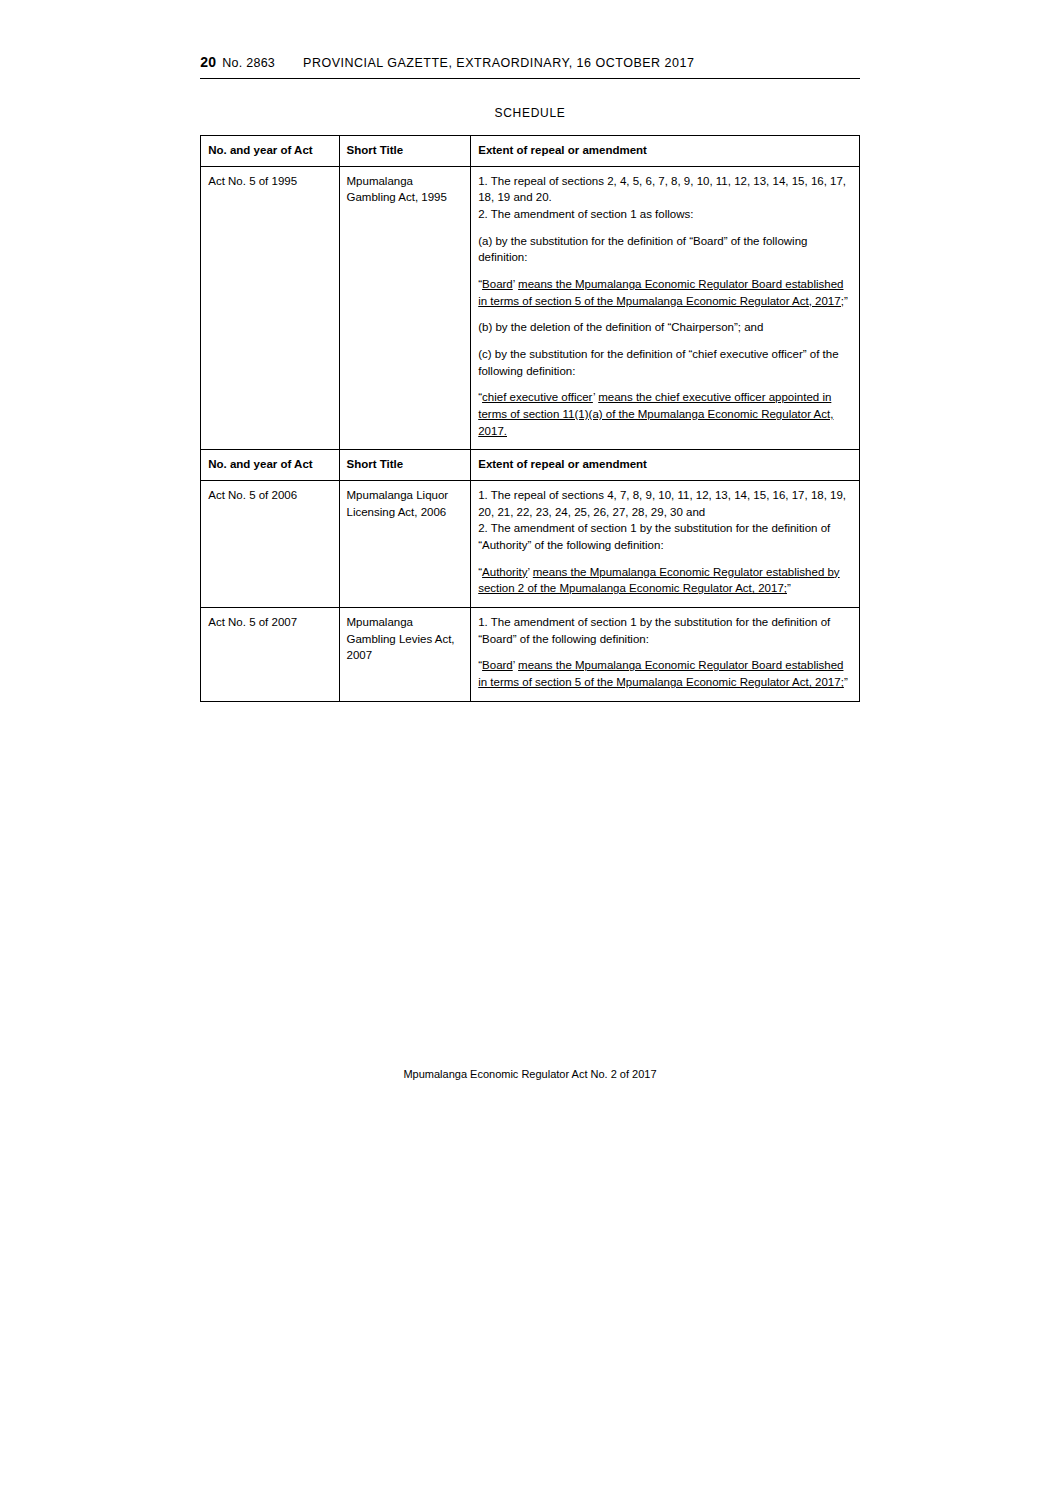20 No. 2863 PROVINCIAL GAZETTE, EXTRAORDINARY, 16 OCTOBER 2017
SCHEDULE
| No. and year of Act | Short Title | Extent of repeal or amendment |
| --- | --- | --- |
| Act No. 5 of 1995 | Mpumalanga Gambling Act, 1995 | 1. The repeal of sections 2, 4, 5, 6, 7, 8, 9, 10, 11, 12, 13, 14, 15, 16, 17, 18, 19 and 20. 2. The amendment of section 1 as follows: (a) by the substitution for the definition of “Board” of the following definition: “ Board ’ means the Mpumalanga Economic Regulator Board established in terms of section 5 of the Mpumalanga Economic Regulator Act, 2017; ” (b) by the deletion of the definition of “Chairperson”; and (c) by the substitution for the definition of “chief executive officer” of the following definition: “ chief executive officer ’ means the chief executive officer appointed in terms of section 11(1)(a) of the Mpumalanga Economic Regulator Act, 2017. |
| No. and year of Act | Short Title | Extent of repeal or amendment |
| Act No. 5 of 2006 | Mpumalanga Liquor Licensing Act, 2006 | 1. The repeal of sections 4, 7, 8, 9, 10, 11, 12, 13, 14, 15, 16, 17, 18, 19, 20, 21, 22, 23, 24, 25, 26, 27, 28, 29, 30 and 2. The amendment of section 1 by the substitution for the definition of “Authority” of the following definition: “ Authority ’ means the Mpumalanga Economic Regulator established by section 2 of the Mpumalanga Economic Regulator Act, 2017; ” |
| Act No. 5 of 2007 | Mpumalanga Gambling Levies Act, 2007 | 1. The amendment of section 1 by the substitution for the definition of “Board” of the following definition: “ Board ’ means the Mpumalanga Economic Regulator Board established in terms of section 5 of the Mpumalanga Economic Regulator Act, 2017; ” |
Mpumalanga Economic Regulator Act No. 2 of 2017